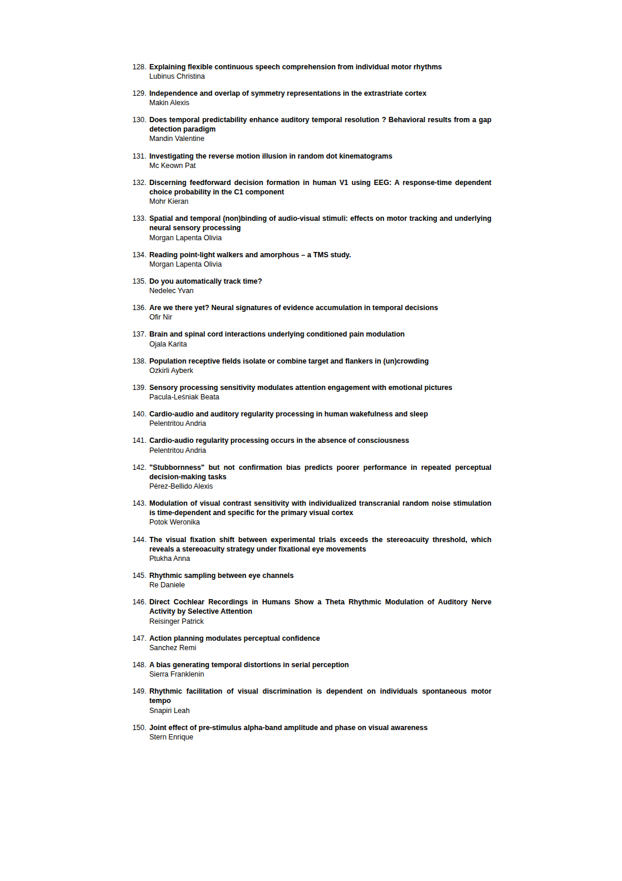Explaining flexible continuous speech comprehension from individual motor rhythms Lubinus Christina
Independence and overlap of symmetry representations in the extrastriate cortex Makin Alexis
Does temporal predictability enhance auditory temporal resolution ? Behavioral results from a gap detection paradigm Mandin Valentine
Investigating the reverse motion illusion in random dot kinematograms Mc Keown Pat
Discerning feedforward decision formation in human V1 using EEG: A response-time dependent choice probability in the C1 component Mohr Kieran
Spatial and temporal (non)binding of audio-visual stimuli: effects on motor tracking and underlying neural sensory processing Morgan Lapenta Olivia
Reading point-light walkers and amorphous – a TMS study. Morgan Lapenta Olivia
Do you automatically track time? Nedelec Yvan
Are we there yet? Neural signatures of evidence accumulation in temporal decisions Ofir Nir
Brain and spinal cord interactions underlying conditioned pain modulation Ojala Karita
Population receptive fields isolate or combine target and flankers in (un)crowding Ozkirli Ayberk
Sensory processing sensitivity modulates attention engagement with emotional pictures Pacula-Leśniak Beata
Cardio-audio and auditory regularity processing in human wakefulness and sleep Pelentritou Andria
Cardio-audio regularity processing occurs in the absence of consciousness Pelentritou Andria
"Stubbornness" but not confirmation bias predicts poorer performance in repeated perceptual decision-making tasks Pérez-Bellido Alexis
Modulation of visual contrast sensitivity with individualized transcranial random noise stimulation is time-dependent and specific for the primary visual cortex Potok Weronika
The visual fixation shift between experimental trials exceeds the stereoacuity threshold, which reveals a stereoacuity strategy under fixational eye movements Ptukha Anna
Rhythmic sampling between eye channels Re Daniele
Direct Cochlear Recordings in Humans Show a Theta Rhythmic Modulation of Auditory Nerve Activity by Selective Attention Reisinger Patrick
Action planning modulates perceptual confidence Sanchez Remi
A bias generating temporal distortions in serial perception Sierra Franklenin
Rhythmic facilitation of visual discrimination is dependent on individuals spontaneous motor tempo Snapiri Leah
Joint effect of pre-stimulus alpha-band amplitude and phase on visual awareness Stern Enrique